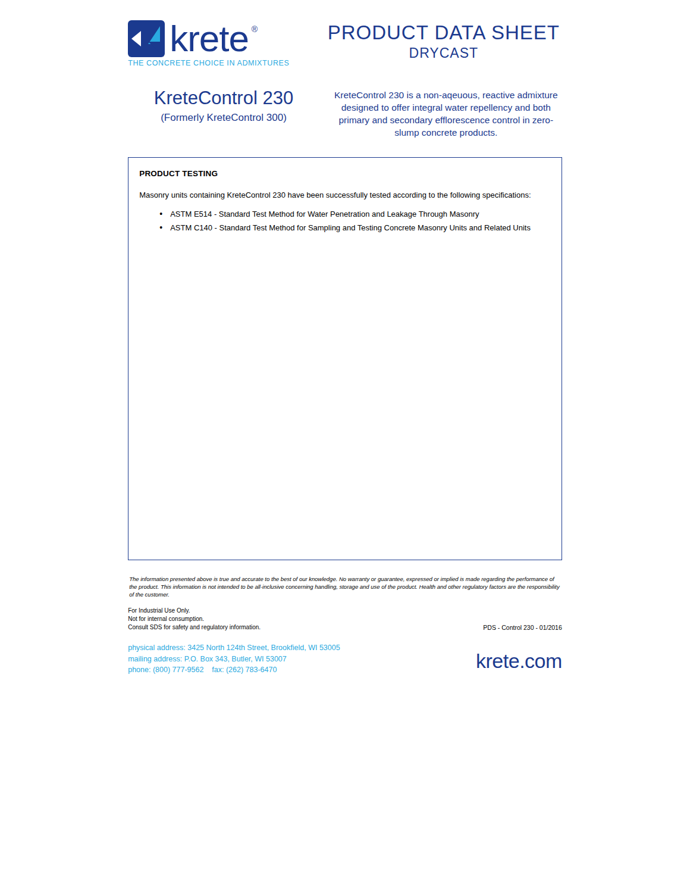krete®
THE CONCRETE CHOICE IN ADMIXTURES
PRODUCT DATA SHEET
DRYCAST
KreteControl 230
(Formerly KreteControl 300)
KreteControl 230 is a non-aqeuous, reactive admixture designed to offer integral water repellency and both primary and secondary efflorescence control in zero-slump concrete products.
PRODUCT TESTING
Masonry units containing KreteControl 230 have been successfully tested according to the following specifications:
ASTM E514 - Standard Test Method for Water Penetration and Leakage Through Masonry
ASTM C140 - Standard Test Method for Sampling and Testing Concrete Masonry Units and Related Units
The information presented above is true and accurate to the best of our knowledge. No warranty or guarantee, expressed or implied is made regarding the performance of the product. This information is not intended to be all-inclusive concerning handling, storage and use of the product. Health and other regulatory factors are the responsibility of the customer.
For Industrial Use Only.
Not for internal consumption.
Consult SDS for safety and regulatory information. PDS - Control 230 - 01/2016
physical address: 3425 North 124th Street, Brookfield, WI 53005
mailing address: P.O. Box 343, Butler, WI 53007
phone: (800) 777-9562 fax: (262) 783-6470
krete.com